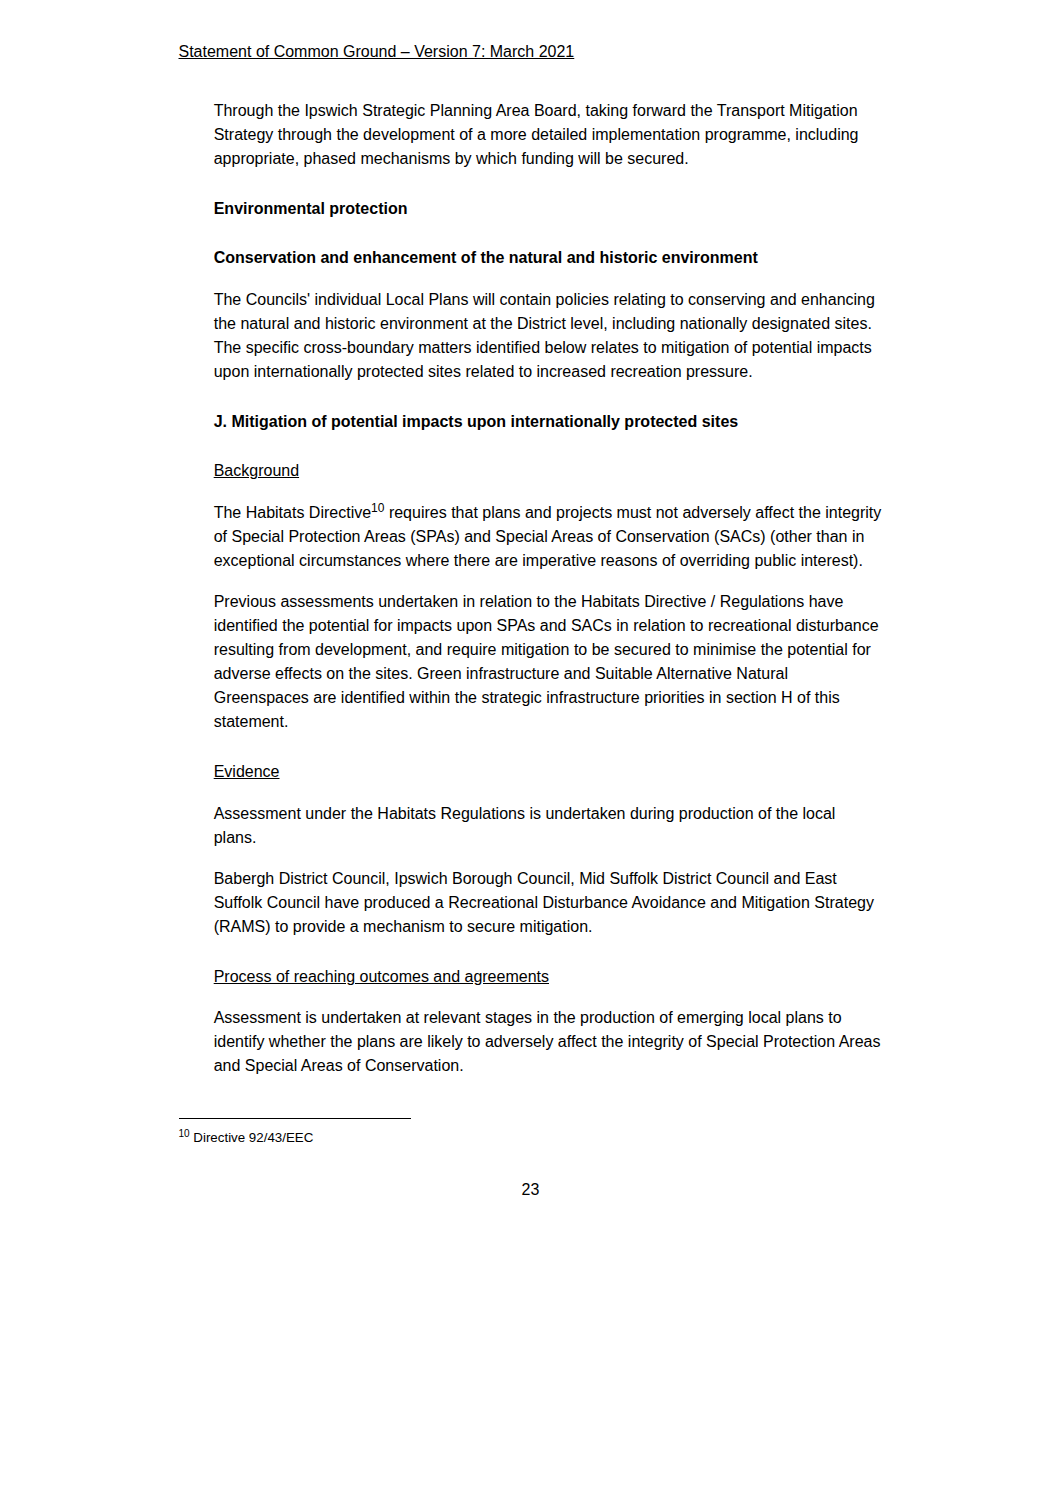Statement of Common Ground – Version 7: March 2021
Through the Ipswich Strategic Planning Area Board, taking forward the Transport Mitigation Strategy through the development of a more detailed implementation programme, including appropriate, phased mechanisms by which funding will be secured.
Environmental protection
Conservation and enhancement of the natural and historic environment
The Councils' individual Local Plans will contain policies relating to conserving and enhancing the natural and historic environment at the District level, including nationally designated sites. The specific cross-boundary matters identified below relates to mitigation of potential impacts upon internationally protected sites related to increased recreation pressure.
J. Mitigation of potential impacts upon internationally protected sites
Background
The Habitats Directive10 requires that plans and projects must not adversely affect the integrity of Special Protection Areas (SPAs) and Special Areas of Conservation (SACs) (other than in exceptional circumstances where there are imperative reasons of overriding public interest).
Previous assessments undertaken in relation to the Habitats Directive / Regulations have identified the potential for impacts upon SPAs and SACs in relation to recreational disturbance resulting from development, and require mitigation to be secured to minimise the potential for adverse effects on the sites. Green infrastructure and Suitable Alternative Natural Greenspaces are identified within the strategic infrastructure priorities in section H of this statement.
Evidence
Assessment under the Habitats Regulations is undertaken during production of the local plans.
Babergh District Council, Ipswich Borough Council, Mid Suffolk District Council and East Suffolk Council have produced a Recreational Disturbance Avoidance and Mitigation Strategy (RAMS) to provide a mechanism to secure mitigation.
Process of reaching outcomes and agreements
Assessment is undertaken at relevant stages in the production of emerging local plans to identify whether the plans are likely to adversely affect the integrity of Special Protection Areas and Special Areas of Conservation.
10 Directive 92/43/EEC
23